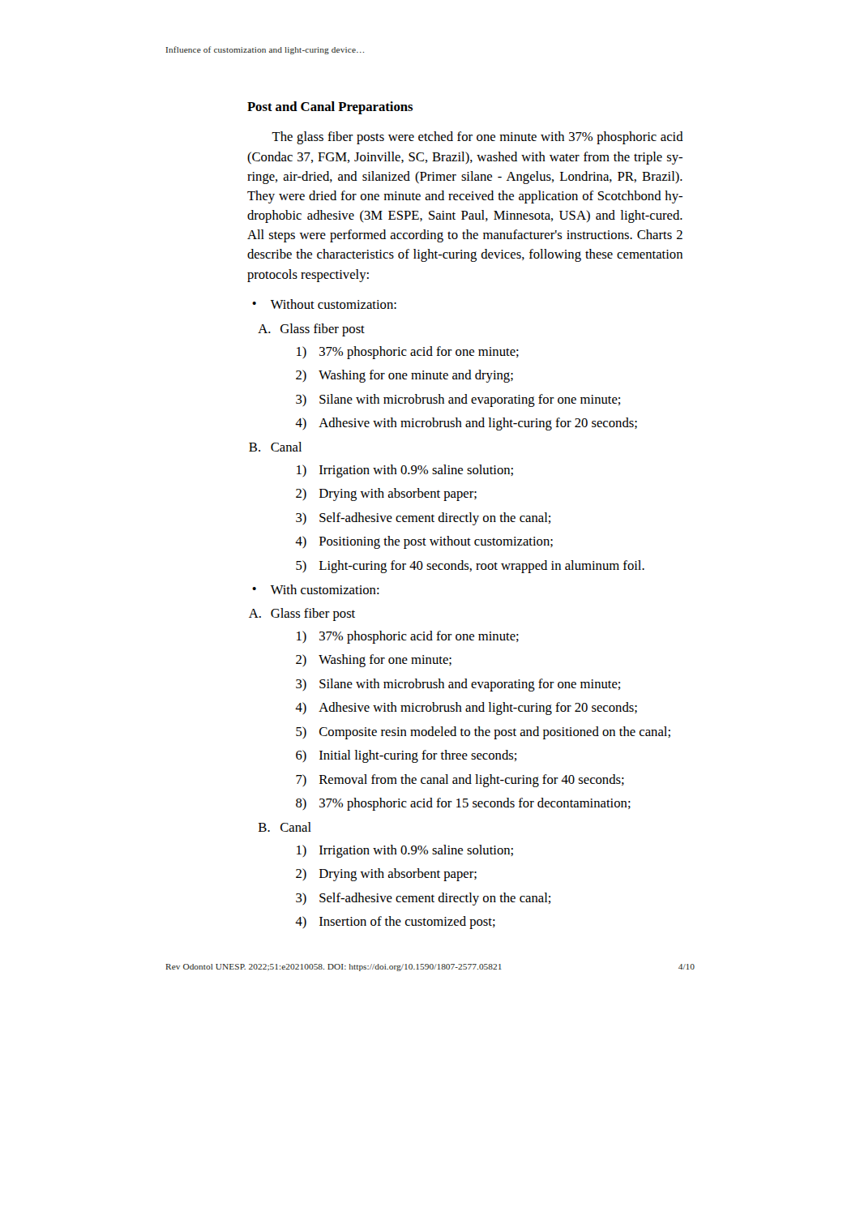Influence of customization and light-curing device…
Post and Canal Preparations
The glass fiber posts were etched for one minute with 37% phosphoric acid (Condac 37, FGM, Joinville, SC, Brazil), washed with water from the triple syringe, air-dried, and silanized (Primer silane - Angelus, Londrina, PR, Brazil). They were dried for one minute and received the application of Scotchbond hydrophobic adhesive (3M ESPE, Saint Paul, Minnesota, USA) and light-cured. All steps were performed according to the manufacturer's instructions. Charts 2 describe the characteristics of light-curing devices, following these cementation protocols respectively:
Without customization:
A. Glass fiber post
37% phosphoric acid for one minute;
Washing for one minute and drying;
Silane with microbrush and evaporating for one minute;
Adhesive with microbrush and light-curing for 20 seconds;
B. Canal
Irrigation with 0.9% saline solution;
Drying with absorbent paper;
Self-adhesive cement directly on the canal;
Positioning the post without customization;
Light-curing for 40 seconds, root wrapped in aluminum foil.
With customization:
A. Glass fiber post
37% phosphoric acid for one minute;
Washing for one minute;
Silane with microbrush and evaporating for one minute;
Adhesive with microbrush and light-curing for 20 seconds;
Composite resin modeled to the post and positioned on the canal;
Initial light-curing for three seconds;
Removal from the canal and light-curing for 40 seconds;
37% phosphoric acid for 15 seconds for decontamination;
B. Canal
Irrigation with 0.9% saline solution;
Drying with absorbent paper;
Self-adhesive cement directly on the canal;
Insertion of the customized post;
Rev Odontol UNESP. 2022;51:e20210058. DOI: https://doi.org/10.1590/1807-2577.05821
4/10